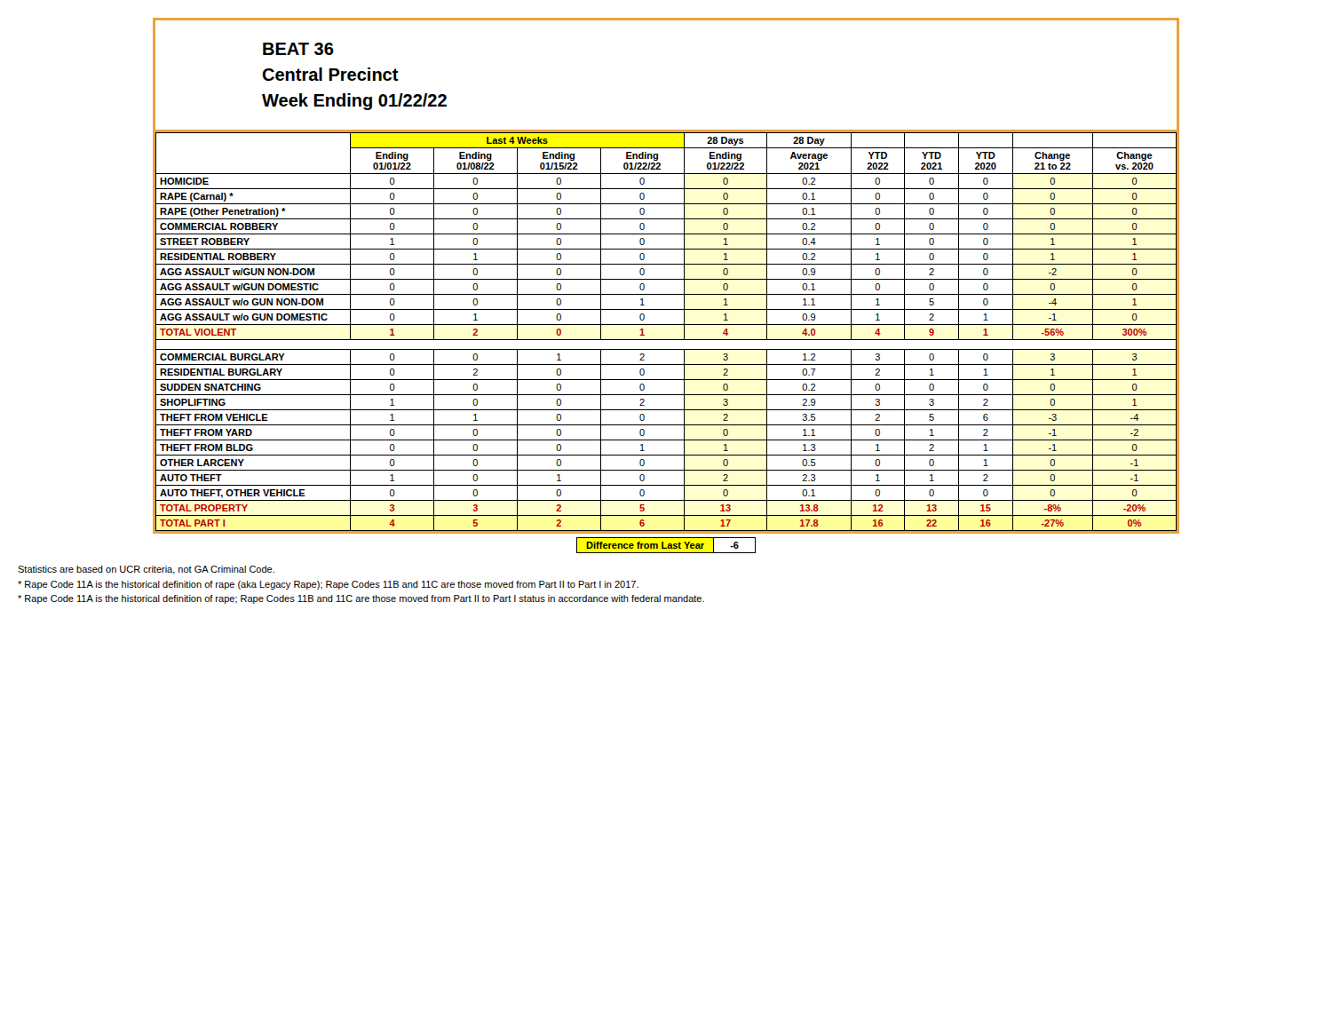BEAT 36
Central Precinct
Week Ending 01/22/22
| | Last 4 Weeks | 28 Days | 28 Day | | | | | |
| --- | --- | --- | --- | --- | --- | --- | --- | --- |
| Ending 01/01/22 | Ending 01/08/22 | Ending 01/15/22 | Ending 01/22/22 | Ending 01/22/22 | Average 2021 | YTD 2022 | YTD 2021 | YTD 2020 | Change 21 to 22 | Change vs. 2020 |
| HOMICIDE | 0 | 0 | 0 | 0 | 0 | 0.2 | 0 | 0 | 0 | 0 | 0 |
| RAPE (Carnal) * | 0 | 0 | 0 | 0 | 0 | 0.1 | 0 | 0 | 0 | 0 | 0 |
| RAPE (Other Penetration) * | 0 | 0 | 0 | 0 | 0 | 0.1 | 0 | 0 | 0 | 0 | 0 |
| COMMERCIAL ROBBERY | 0 | 0 | 0 | 0 | 0 | 0.2 | 0 | 0 | 0 | 0 | 0 |
| STREET ROBBERY | 1 | 0 | 0 | 0 | 1 | 0.4 | 1 | 0 | 0 | 1 | 1 |
| RESIDENTIAL ROBBERY | 0 | 1 | 0 | 0 | 1 | 0.2 | 1 | 0 | 0 | 1 | 1 |
| AGG ASSAULT w/GUN NON-DOM | 0 | 0 | 0 | 0 | 0 | 0.9 | 0 | 2 | 0 | -2 | 0 |
| AGG ASSAULT w/GUN DOMESTIC | 0 | 0 | 0 | 0 | 0 | 0.1 | 0 | 0 | 0 | 0 | 0 |
| AGG ASSAULT w/o GUN NON-DOM | 0 | 0 | 0 | 1 | 1 | 1.1 | 1 | 5 | 0 | -4 | 1 |
| AGG ASSAULT w/o GUN DOMESTIC | 0 | 1 | 0 | 0 | 1 | 0.9 | 1 | 2 | 1 | -1 | 0 |
| TOTAL VIOLENT | 1 | 2 | 0 | 1 | 4 | 4.0 | 4 | 9 | 1 | -56% | 300% |
| COMMERCIAL BURGLARY | 0 | 0 | 1 | 2 | 3 | 1.2 | 3 | 0 | 0 | 3 | 3 |
| RESIDENTIAL BURGLARY | 0 | 2 | 0 | 0 | 2 | 0.7 | 2 | 1 | 1 | 1 | 1 |
| SUDDEN SNATCHING | 0 | 0 | 0 | 0 | 0 | 0.2 | 0 | 0 | 0 | 0 | 0 |
| SHOPLIFTING | 1 | 0 | 0 | 2 | 3 | 2.9 | 3 | 3 | 2 | 0 | 1 |
| THEFT FROM VEHICLE | 1 | 1 | 0 | 0 | 2 | 3.5 | 2 | 5 | 6 | -3 | -4 |
| THEFT FROM YARD | 0 | 0 | 0 | 0 | 0 | 1.1 | 0 | 1 | 2 | -1 | -2 |
| THEFT FROM BLDG | 0 | 0 | 0 | 1 | 1 | 1.3 | 1 | 2 | 1 | -1 | 0 |
| OTHER LARCENY | 0 | 0 | 0 | 0 | 0 | 0.5 | 0 | 0 | 1 | 0 | -1 |
| AUTO THEFT | 1 | 0 | 1 | 0 | 2 | 2.3 | 1 | 1 | 2 | 0 | -1 |
| AUTO THEFT, OTHER VEHICLE | 0 | 0 | 0 | 0 | 0 | 0.1 | 0 | 0 | 0 | 0 | 0 |
| TOTAL PROPERTY | 3 | 3 | 2 | 5 | 13 | 13.8 | 12 | 13 | 15 | -8% | -20% |
| TOTAL PART I | 4 | 5 | 2 | 6 | 17 | 17.8 | 16 | 22 | 16 | -27% | 0% |
Difference from Last Year-6
Statistics are based on UCR criteria, not GA Criminal Code.
* Rape Code 11A is the historical definition of rape (aka Legacy Rape); Rape Codes 11B and 11C are those moved from Part II to Part I in 2017.
* Rape Code 11A is the historical definition of rape; Rape Codes 11B and 11C are those moved from Part II to Part I status in accordance with federal mandate.